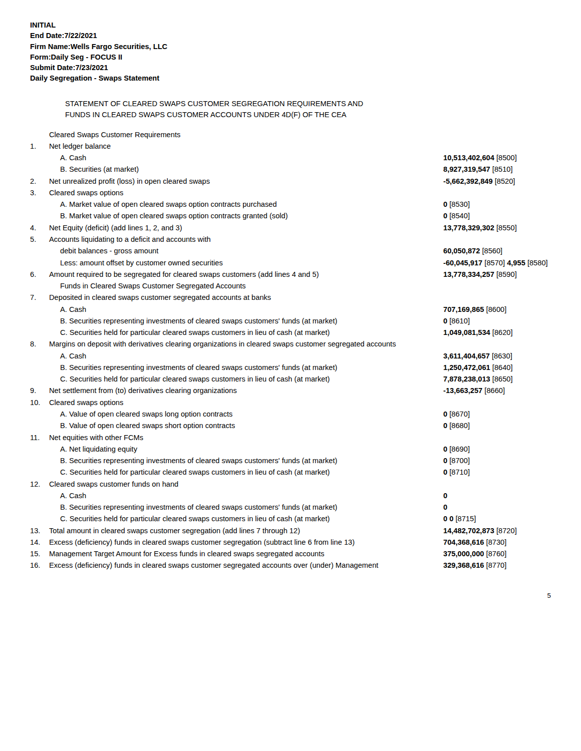INITIAL
End Date:7/22/2021
Firm Name:Wells Fargo Securities, LLC
Form:Daily Seg - FOCUS II
Submit Date:7/23/2021
Daily Segregation - Swaps Statement
STATEMENT OF CLEARED SWAPS CUSTOMER SEGREGATION REQUIREMENTS AND
FUNDS IN CLEARED SWAPS CUSTOMER ACCOUNTS UNDER 4D(F) OF THE CEA
| | Cleared Swaps Customer Requirements | |
| 1. | Net ledger balance | |
| | A. Cash | 10,513,402,604 [8500] |
| | B. Securities (at market) | 8,927,319,547 [8510] |
| 2. | Net unrealized profit (loss) in open cleared swaps | -5,662,392,849 [8520] |
| 3. | Cleared swaps options | |
| | A. Market value of open cleared swaps option contracts purchased | 0 [8530] |
| | B. Market value of open cleared swaps option contracts granted (sold) | 0 [8540] |
| 4. | Net Equity (deficit) (add lines 1, 2, and 3) | 13,778,329,302 [8550] |
| 5. | Accounts liquidating to a deficit and accounts with | |
| | debit balances - gross amount | 60,050,872 [8560] |
| | Less: amount offset by customer owned securities | -60,045,917 [8570] 4,955 [8580] |
| 6. | Amount required to be segregated for cleared swaps customers (add lines 4 and 5) | 13,778,334,257 [8590] |
| | Funds in Cleared Swaps Customer Segregated Accounts | |
| 7. | Deposited in cleared swaps customer segregated accounts at banks | |
| | A. Cash | 707,169,865 [8600] |
| | B. Securities representing investments of cleared swaps customers' funds (at market) | 0 [8610] |
| | C. Securities held for particular cleared swaps customers in lieu of cash (at market) | 1,049,081,534 [8620] |
| 8. | Margins on deposit with derivatives clearing organizations in cleared swaps customer segregated accounts | |
| | A. Cash | 3,611,404,657 [8630] |
| | B. Securities representing investments of cleared swaps customers' funds (at market) | 1,250,472,061 [8640] |
| | C. Securities held for particular cleared swaps customers in lieu of cash (at market) | 7,878,238,013 [8650] |
| 9. | Net settlement from (to) derivatives clearing organizations | -13,663,257 [8660] |
| 10. | Cleared swaps options | |
| | A. Value of open cleared swaps long option contracts | 0 [8670] |
| | B. Value of open cleared swaps short option contracts | 0 [8680] |
| 11. | Net equities with other FCMs | |
| | A. Net liquidating equity | 0 [8690] |
| | B. Securities representing investments of cleared swaps customers' funds (at market) | 0 [8700] |
| | C. Securities held for particular cleared swaps customers in lieu of cash (at market) | 0 [8710] |
| 12. | Cleared swaps customer funds on hand | |
| | A. Cash | 0 |
| | B. Securities representing investments of cleared swaps customers' funds (at market) | 0 |
| | C. Securities held for particular cleared swaps customers in lieu of cash (at market) | 0 0 [8715] |
| 13. | Total amount in cleared swaps customer segregation (add lines 7 through 12) | 14,482,702,873 [8720] |
| 14. | Excess (deficiency) funds in cleared swaps customer segregation (subtract line 6 from line 13) | 704,368,616 [8730] |
| 15. | Management Target Amount for Excess funds in cleared swaps segregated accounts | 375,000,000 [8760] |
| 16. | Excess (deficiency) funds in cleared swaps customer segregated accounts over (under) Management | 329,368,616 [8770] |
5